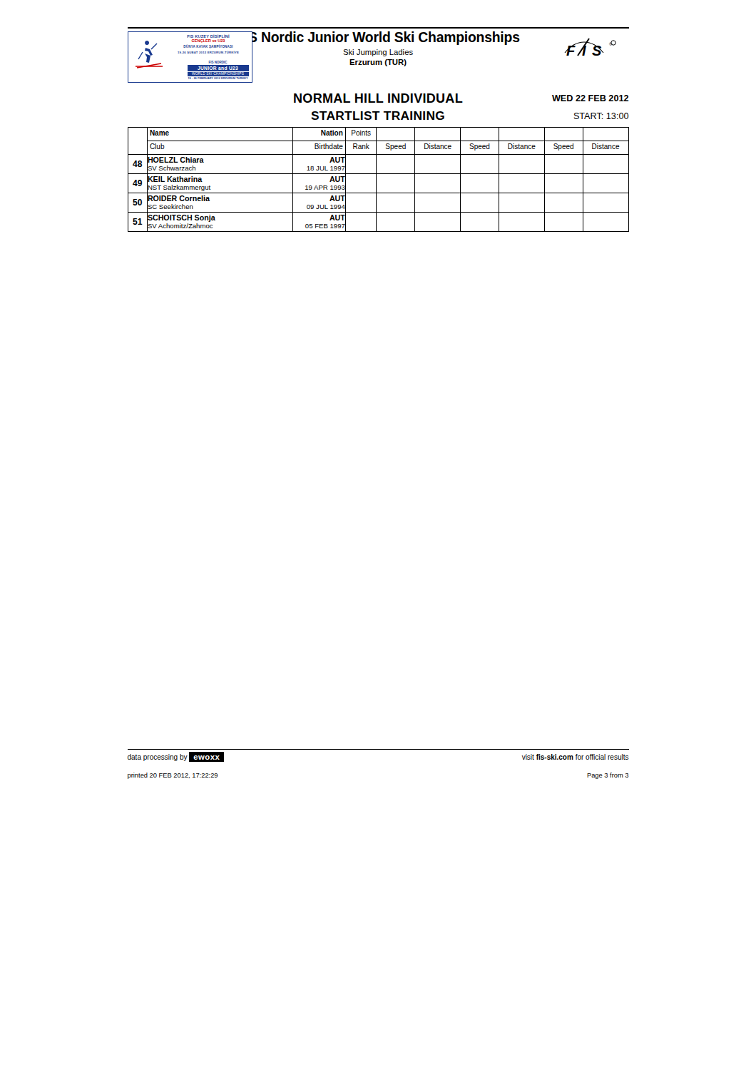FIS KUZEY DİSİPLİNİ
GENÇLER ve U23
DÜNYA KAYAK ŞAMPİYONASI
19-26 ŞUBAT 2012 ERZURUM-TÜRKİYE
FIS NORDIC
JUNIOR and U23
WORLD SKI CHAMPIONSHIPS
19 - 26 FEBRUARY 2012 ERZURUM TURKEY
FIS Nordic Junior World Ski Championships
Ski Jumping Ladies
Erzurum (TUR)
F I S ®
NORMAL HILL INDIVIDUAL
WED 22 FEB 2012
STARTLIST TRAINING
START: 13:00
| | Name | Nation | Points | | | | | | |
| --- | --- | --- | --- | --- | --- | --- | --- | --- | --- |
| Club | Birthdate | Rank | Speed | Distance | Speed | Distance | Speed | Distance |
| 48 | HOELZL Chiara SV Schwarzach | AUT 18 JUL 1997 | | | | | | | |
| 49 | KEIL Katharina NST Salzkammergut | AUT 19 APR 1993 | | | | | | | |
| 50 | ROIDER Cornelia SC Seekirchen | AUT 09 JUL 1994 | | | | | | | |
| 51 | SCHOITSCH Sonja SV Achomitz/Zahmoc | AUT 05 FEB 1997 | | | | | | | |
data processing by ewoxx
visit fis-ski.com for official results
printed 20 FEB 2012, 17:22:29
Page 3 from 3